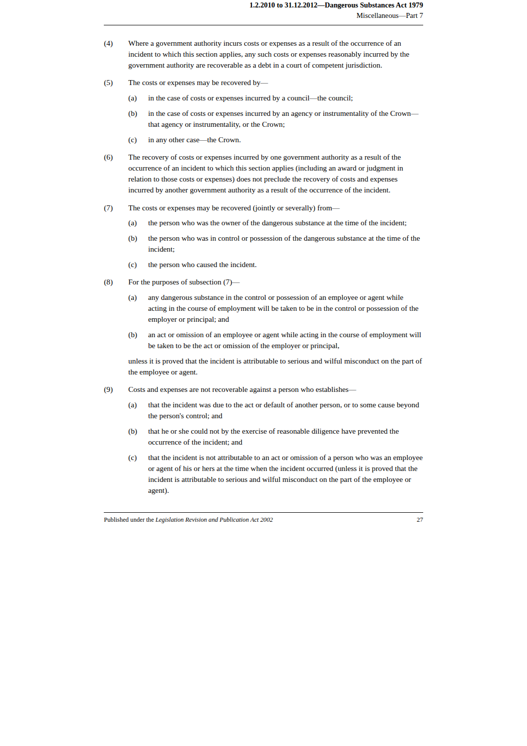1.2.2010 to 31.12.2012—Dangerous Substances Act 1979 Miscellaneous—Part 7
(4) Where a government authority incurs costs or expenses as a result of the occurrence of an incident to which this section applies, any such costs or expenses reasonably incurred by the government authority are recoverable as a debt in a court of competent jurisdiction.
(5) The costs or expenses may be recovered by—
(a) in the case of costs or expenses incurred by a council—the council;
(b) in the case of costs or expenses incurred by an agency or instrumentality of the Crown—that agency or instrumentality, or the Crown;
(c) in any other case—the Crown.
(6) The recovery of costs or expenses incurred by one government authority as a result of the occurrence of an incident to which this section applies (including an award or judgment in relation to those costs or expenses) does not preclude the recovery of costs and expenses incurred by another government authority as a result of the occurrence of the incident.
(7) The costs or expenses may be recovered (jointly or severally) from—
(a) the person who was the owner of the dangerous substance at the time of the incident;
(b) the person who was in control or possession of the dangerous substance at the time of the incident;
(c) the person who caused the incident.
(8) For the purposes of subsection (7)—
(a) any dangerous substance in the control or possession of an employee or agent while acting in the course of employment will be taken to be in the control or possession of the employer or principal; and
(b) an act or omission of an employee or agent while acting in the course of employment will be taken to be the act or omission of the employer or principal,
unless it is proved that the incident is attributable to serious and wilful misconduct on the part of the employee or agent.
(9) Costs and expenses are not recoverable against a person who establishes—
(a) that the incident was due to the act or default of another person, or to some cause beyond the person's control; and
(b) that he or she could not by the exercise of reasonable diligence have prevented the occurrence of the incident; and
(c) that the incident is not attributable to an act or omission of a person who was an employee or agent of his or hers at the time when the incident occurred (unless it is proved that the incident is attributable to serious and wilful misconduct on the part of the employee or agent).
Published under the Legislation Revision and Publication Act 2002 27